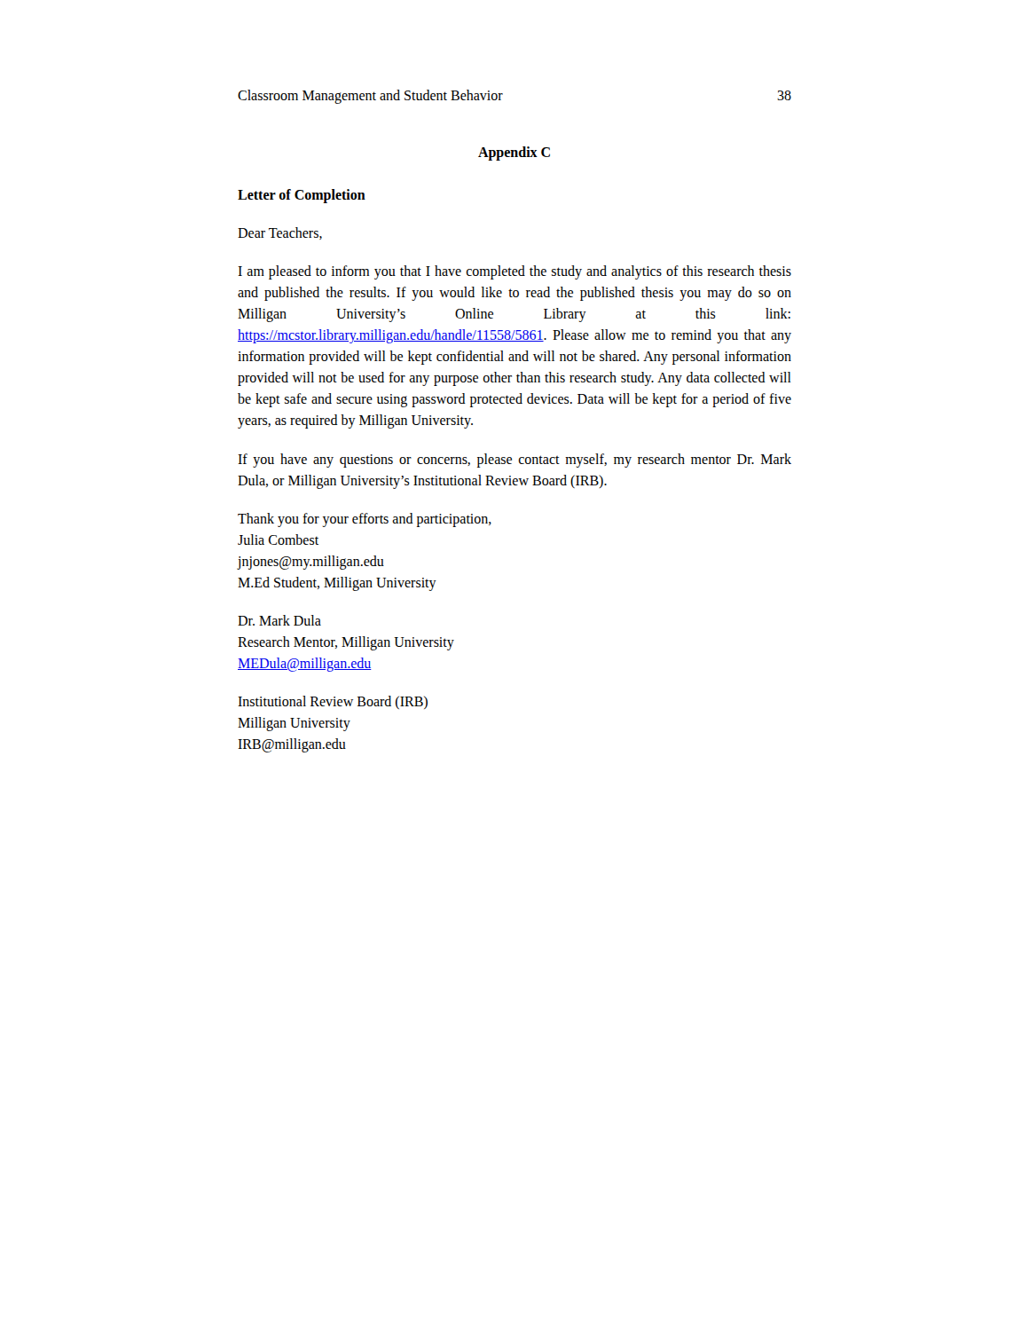Classroom Management and Student Behavior 38
Appendix C
Letter of Completion
Dear Teachers,
I am pleased to inform you that I have completed the study and analytics of this research thesis and published the results. If you would like to read the published thesis you may do so on Milligan University’s Online Library at this link: https://mcstor.library.milligan.edu/handle/11558/5861. Please allow me to remind you that any information provided will be kept confidential and will not be shared. Any personal information provided will not be used for any purpose other than this research study. Any data collected will be kept safe and secure using password protected devices. Data will be kept for a period of five years, as required by Milligan University.
If you have any questions or concerns, please contact myself, my research mentor Dr. Mark Dula, or Milligan University’s Institutional Review Board (IRB).
Thank you for your efforts and participation,
Julia Combest
jnjones@my.milligan.edu
M.Ed Student, Milligan University
Dr. Mark Dula
Research Mentor, Milligan University
MEDula@milligan.edu
Institutional Review Board (IRB)
Milligan University
IRB@milligan.edu